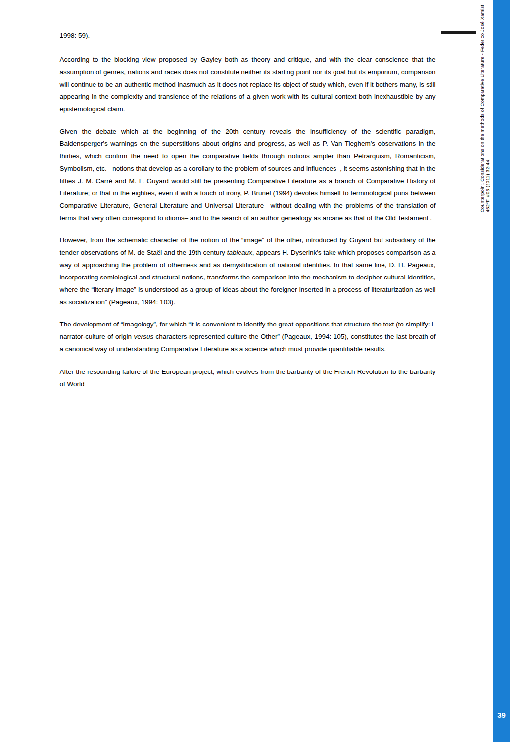1998: 59).
According to the blocking view proposed by Gayley both as theory and critique, and with the clear conscience that the assumption of genres, nations and races does not constitute neither its starting point nor its goal but its emporium, comparison will continue to be an authentic method inasmuch as it does not replace its object of study which, even if it bothers many, is still appearing in the complexity and transience of the relations of a given work with its cultural context both inexhaustible by any epistemological claim.
Given the debate which at the beginning of the 20th century reveals the insufficiency of the scientific paradigm, Baldensperger's warnings on the superstitions about origins and progress, as well as P. Van Tieghem's observations in the thirties, which confirm the need to open the comparative fields through notions ampler than Petrarquism, Romanticism, Symbolism, etc. –notions that develop as a corollary to the problem of sources and influences–, it seems astonishing that in the fifties J. M. Carré and M. F. Guyard would still be presenting Comparative Literature as a branch of Comparative History of Literature; or that in the eighties, even if with a touch of irony, P. Brunel (1994) devotes himself to terminological puns between Comparative Literature, General Literature and Universal Literature –without dealing with the problems of the translation of terms that very often correspond to idioms– and to the search of an author genealogy as arcane as that of the Old Testament .
However, from the schematic character of the notion of the “image” of the other, introduced by Guyard but subsidiary of the tender observations of M. de Staël and the 19th century tableaux, appears H. Dyserink's take which proposes comparison as a way of approaching the problem of otherness and as demystification of national identities. In that same line, D. H. Pageaux, incorporating semiological and structural notions, transforms the comparison into the mechanism to decipher cultural identities, where the “literary image” is understood as a group of ideas about the foreigner inserted in a process of literaturization as well as socialization” (Pageaux, 1994: 103).
The development of “Imagology”, for which “it is convenient to identify the great oppositions that structure the text (to simplify: I-narrator-culture of origin versus characters-represented culture-the Other” (Pageaux, 1994: 105), constitutes the last breath of a canonical way of understanding Comparative Literature as a science which must provide quantifiable results.
After the resounding failure of the European project, which evolves from the barbarity of the French Revolution to the barbarity of World
Counterpoint. Considerations on the methods of Comparative Literature - Federico José Xamist
452ºF. #05 (2011) 32-44.
39